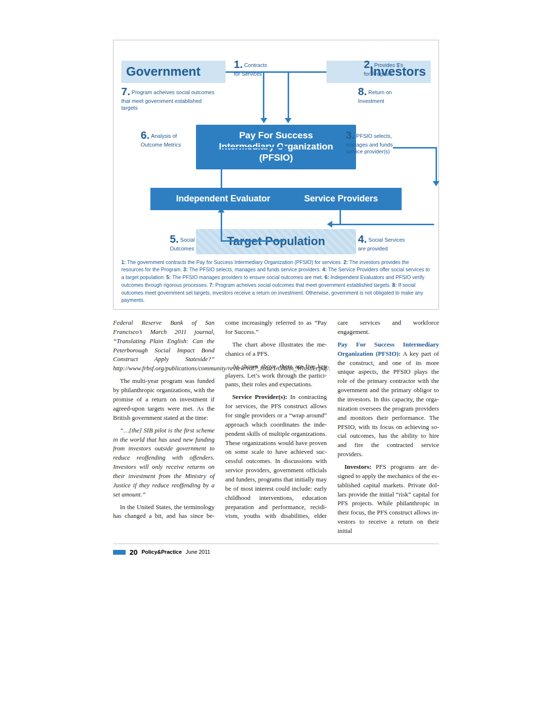Government
Investors
Pay For Success
Intermediary Organization
(PFSIO)
Independent Evaluator
Service Providers
Target Population
1. Contracts
for Services
2. Provides $'s
for Program
3. PFSIO selects,
manages and funds
service provider(s)
4. Social Services
are provided
5. Social
Outcomes
6. Analysis of
Outcome Metrics
7. Program acheives social outcomes
that meet government established
targets
8. Return on
Investment
1: The government contracts the Pay for Success Intermediary Organization (PFSIO) for services. 2: The investors provides the resources for the Program. 3: The PFSIO selects, manages and funds service providers. 4: The Service Providers offer social services to a target population. 5: The PFSIO manages providers to ensure social outcomes are met. 6: Independent Evaluators and PFSIO verify outcomes through rigorous processes. 7: Program acheives social outcomes that meet government established targets. 8: If social outcomes meet government set targets, investors receive a return on investment. Otherwise, government is not obligated to make any payments.
Federal Reserve Bank of San Francisco’s March 2011 journal, “Translating Plain English: Can the Peterborough Social Impact Bond Construct Apply Stateside?” http://www.frbsf.org/publications/community/review/vol7_issue1/Glahn_Whistler.pdf/.
The multi-year program was funded by philanthropic organizations, with the promise of a return on investment if agreed-upon targets were met. As the British government stated at the time:
“…[the] SIB pilot is the first scheme in the world that has used new funding from investors outside government to reduce reoffending with offenders. Investors will only receive returns on their investment from the Ministry of Justice if they reduce reoffending by a set amount.”
In the United States, the terminology has changed a bit, and has since become increasingly referred to as “Pay for Success.”
The chart above illustrates the mechanics of a PFS.
As shown above, there are five key players. Let’s work through the participants, their roles and expectations.
Service Provider(s): In contracting for services, the PFS construct allows for single providers or a “wrap around” approach which coordinates the independent skills of multiple organizations. These organizations would have proven on some scale to have achieved successful outcomes. In discussions with service providers, government officials and funders, programs that initially may be of most interest could include: early childhood interventions, education preparation and performance, recidivism, youths with disabilities, elder care services and workforce engagement.
Pay For Success Intermediary Organization (PFSIO): A key part of the construct, and one of its more unique aspects, the PFSIO plays the role of the primary contractor with the government and the primary obligor to the investors. In this capacity, the organization oversees the program providers and monitors their performance. The PFSIO, with its focus on achieving social outcomes, has the ability to hire and fire the contracted service providers.
Investors: PFS programs are designed to apply the mechanics of the established capital markets. Private dollars provide the initial “risk” capital for PFS projects. While philanthropic in their focus, the PFS construct allows investors to receive a return on their initial
20 Policy&Practice June 2011